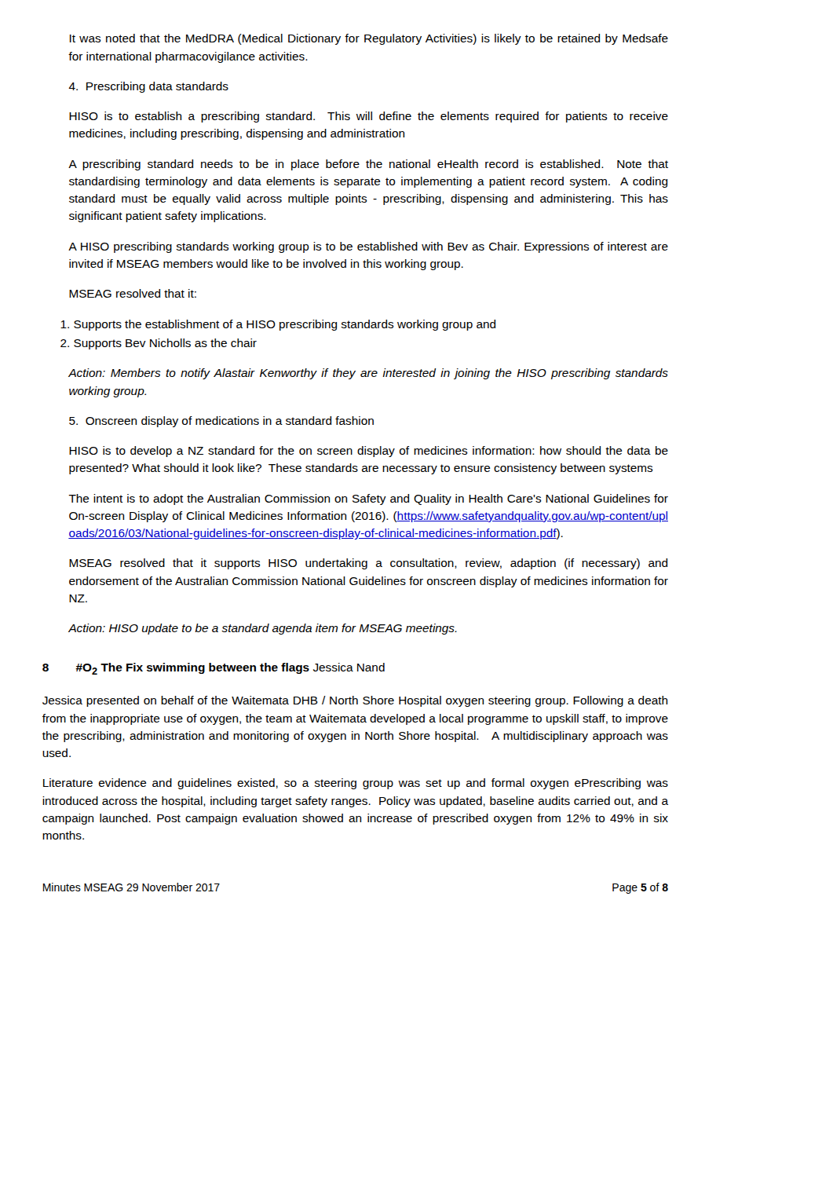It was noted that the MedDRA (Medical Dictionary for Regulatory Activities) is likely to be retained by Medsafe for international pharmacovigilance activities.
4. Prescribing data standards
HISO is to establish a prescribing standard. This will define the elements required for patients to receive medicines, including prescribing, dispensing and administration
A prescribing standard needs to be in place before the national eHealth record is established. Note that standardising terminology and data elements is separate to implementing a patient record system. A coding standard must be equally valid across multiple points - prescribing, dispensing and administering. This has significant patient safety implications.
A HISO prescribing standards working group is to be established with Bev as Chair. Expressions of interest are invited if MSEAG members would like to be involved in this working group.
MSEAG resolved that it:
Supports the establishment of a HISO prescribing standards working group and
Supports Bev Nicholls as the chair
Action: Members to notify Alastair Kenworthy if they are interested in joining the HISO prescribing standards working group.
5. Onscreen display of medications in a standard fashion
HISO is to develop a NZ standard for the on screen display of medicines information: how should the data be presented? What should it look like? These standards are necessary to ensure consistency between systems
The intent is to adopt the Australian Commission on Safety and Quality in Health Care's National Guidelines for On‑screen Display of Clinical Medicines Information (2016). (https://www.safetyandquality.gov.au/wp-content/uploads/2016/03/National-guidelines-for-onscreen-display-of-clinical-medicines-information.pdf).
MSEAG resolved that it supports HISO undertaking a consultation, review, adaption (if necessary) and endorsement of the Australian Commission National Guidelines for onscreen display of medicines information for NZ.
Action: HISO update to be a standard agenda item for MSEAG meetings.
8 #O2 The Fix swimming between the flags Jessica Nand
Jessica presented on behalf of the Waitemata DHB / North Shore Hospital oxygen steering group. Following a death from the inappropriate use of oxygen, the team at Waitemata developed a local programme to upskill staff, to improve the prescribing, administration and monitoring of oxygen in North Shore hospital. A multidisciplinary approach was used.
Literature evidence and guidelines existed, so a steering group was set up and formal oxygen ePrescribing was introduced across the hospital, including target safety ranges. Policy was updated, baseline audits carried out, and a campaign launched. Post campaign evaluation showed an increase of prescribed oxygen from 12% to 49% in six months.
Minutes MSEAG 29 November 2017
Page 5 of 8